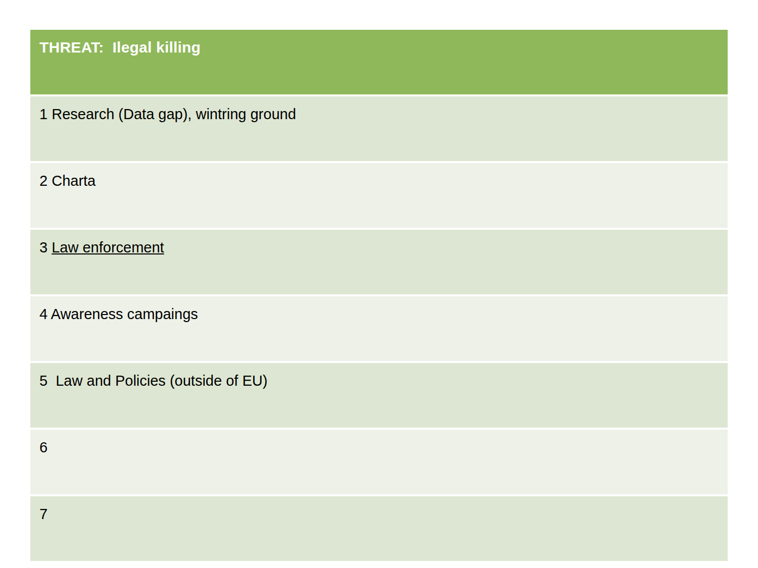| THREAT: Ilegal killing |
| --- |
| 1 Research (Data gap), wintring ground |
| 2 Charta |
| 3 Law enforcement |
| 4 Awareness campaings |
| 5 Law and Policies (outside of EU) |
| 6 |
| 7 |